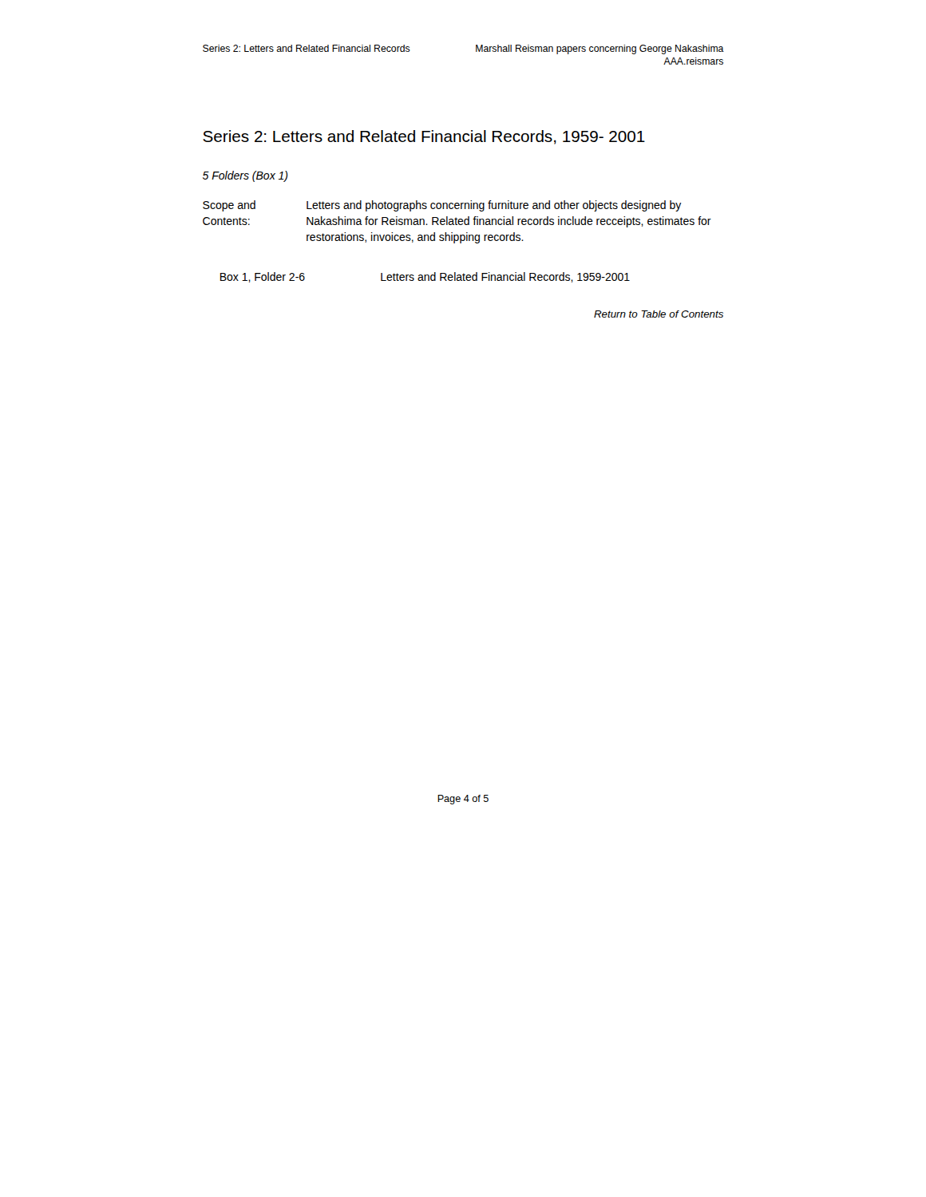Series 2: Letters and Related Financial Records
Marshall Reisman papers concerning George Nakashima
AAA.reismars
Series 2: Letters and Related Financial Records, 1959- 2001
5 Folders (Box 1)
Scope and Contents:
Letters and photographs concerning furniture and other objects designed by Nakashima for Reisman. Related financial records include recceipts, estimates for restorations, invoices, and shipping records.
Box 1, Folder 2-6
Letters and Related Financial Records, 1959-2001
Return to Table of Contents
Page 4 of 5